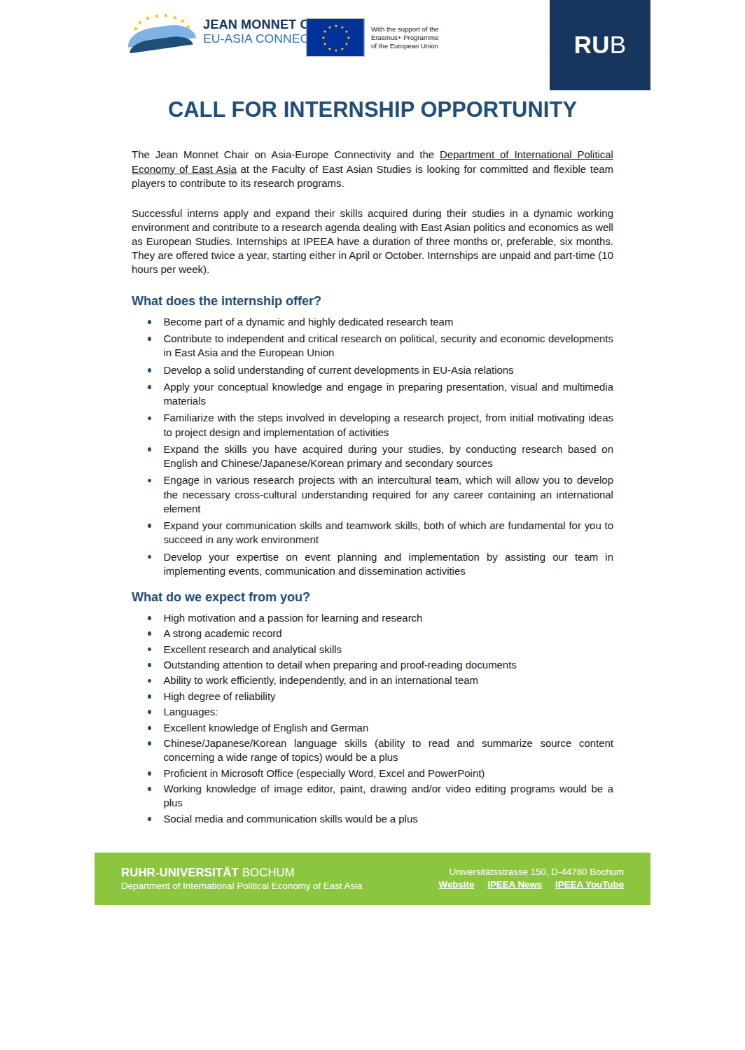★ ★ ★ ★ ★ ★ ★ ★ ★
JEAN MONNET CHAIR
EU-ASIA CONNECTIVITY
★ ★ ★ ★ ★ ★ ★ ★ ★ ★ ★ ★
With the support of the
Erasmus+ Programme
of the European Union
RUB
CALL FOR INTERNSHIP OPPORTUNITY
The Jean Monnet Chair on Asia-Europe Connectivity and the Department of International Political Economy of East Asia at the Faculty of East Asian Studies is looking for committed and flexible team players to contribute to its research programs.
Successful interns apply and expand their skills acquired during their studies in a dynamic working environment and contribute to a research agenda dealing with East Asian politics and economics as well as European Studies. Internships at IPEEA have a duration of three months or, preferable, six months. They are offered twice a year, starting either in April or October. Internships are unpaid and part-time (10 hours per week).
What does the internship offer?
Become part of a dynamic and highly dedicated research team
Contribute to independent and critical research on political, security and economic developments in East Asia and the European Union
Develop a solid understanding of current developments in EU-Asia relations
Apply your conceptual knowledge and engage in preparing presentation, visual and multimedia materials
Familiarize with the steps involved in developing a research project, from initial motivating ideas to project design and implementation of activities
Expand the skills you have acquired during your studies, by conducting research based on English and Chinese/Japanese/Korean primary and secondary sources
Engage in various research projects with an intercultural team, which will allow you to develop the necessary cross-cultural understanding required for any career containing an international element
Expand your communication skills and teamwork skills, both of which are fundamental for you to succeed in any work environment
Develop your expertise on event planning and implementation by assisting our team in implementing events, communication and dissemination activities
What do we expect from you?
High motivation and a passion for learning and research
A strong academic record
Excellent research and analytical skills
Outstanding attention to detail when preparing and proof-reading documents
Ability to work efficiently, independently, and in an international team
High degree of reliability
Languages:
Excellent knowledge of English and German
Chinese/Japanese/Korean language skills (ability to read and summarize source content concerning a wide range of topics) would be a plus
Proficient in Microsoft Office (especially Word, Excel and PowerPoint)
Working knowledge of image editor, paint, drawing and/or video editing programs would be a plus
Social media and communication skills would be a plus
RUHR-UNIVERSITÄT BOCHUM
Department of International Political Economy of East Asia
Universitätsstrasse 150, D-44780 Bochum
Website IPEEA News IPEEA YouTube